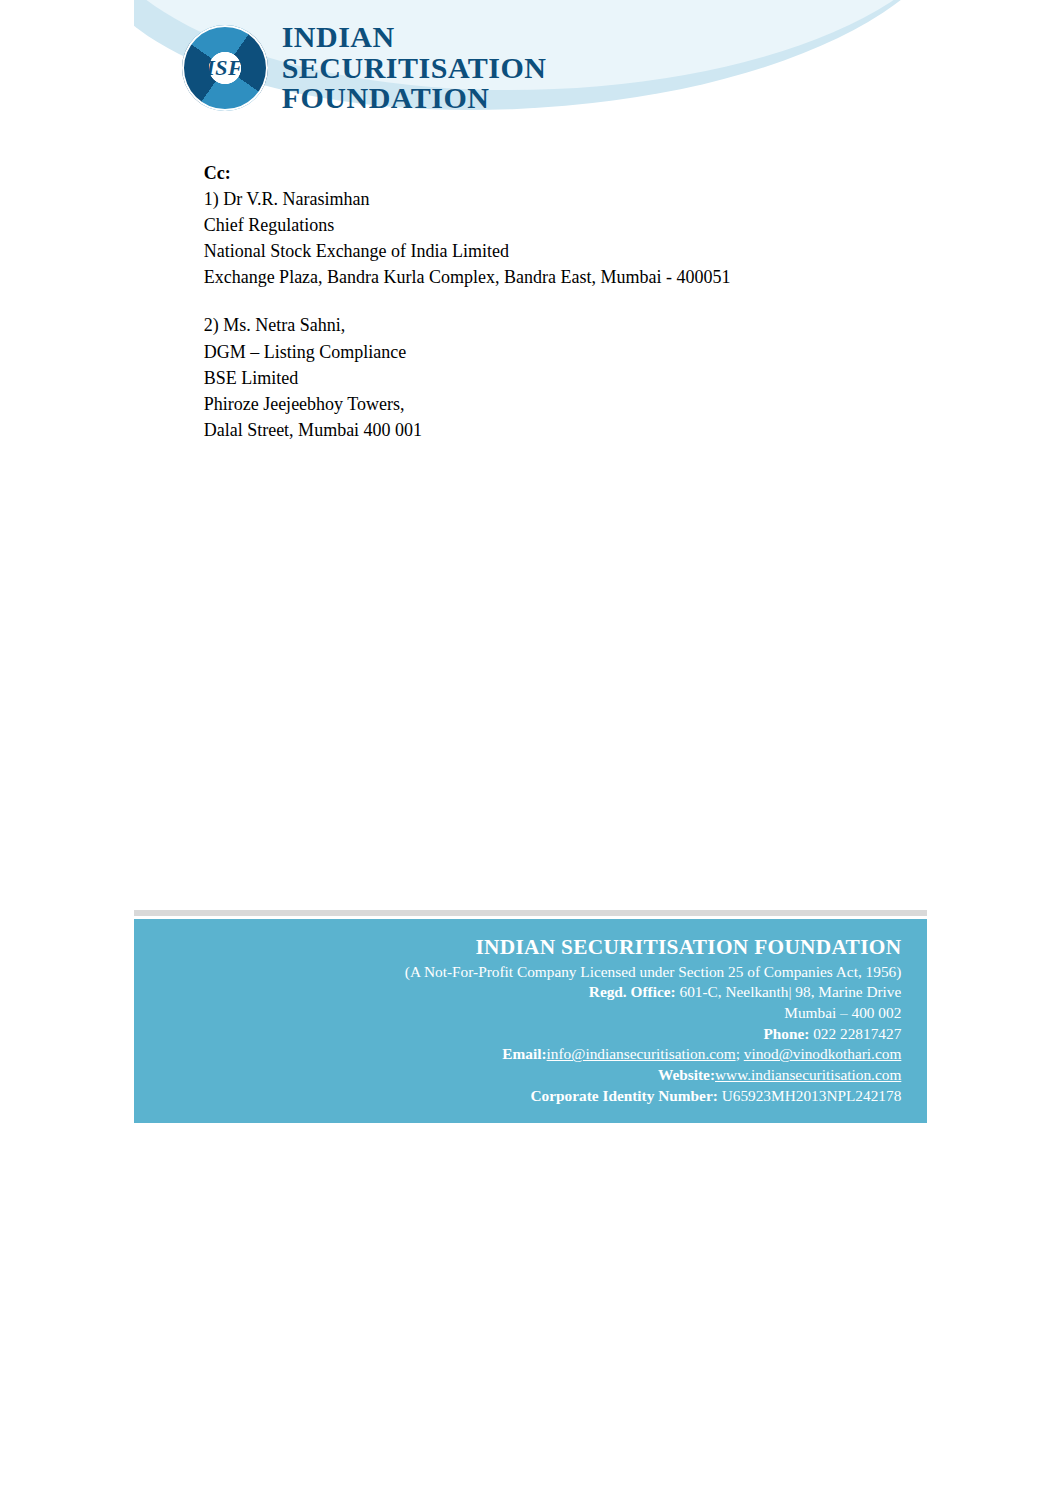ISF
INDIAN SECURITISATION FOUNDATION
Cc:
1) Dr V.R. Narasimhan
Chief Regulations
National Stock Exchange of India Limited
Exchange Plaza, Bandra Kurla Complex, Bandra East, Mumbai - 400051
2) Ms. Netra Sahni,
DGM – Listing Compliance
BSE Limited
Phiroze Jeejeebhoy Towers,
Dalal Street, Mumbai 400 001
INDIAN SECURITISATION FOUNDATION
(A Not-For-Profit Company Licensed under Section 25 of Companies Act, 1956)
Regd. Office: 601-C, Neelkanth| 98, Marine Drive
Mumbai – 400 002
Phone: 022 22817427
Email: info@indiansecuritisation.com; vinod@vinodkothari.com
Website: www.indiansecuritisation.com
Corporate Identity Number: U65923MH2013NPL242178